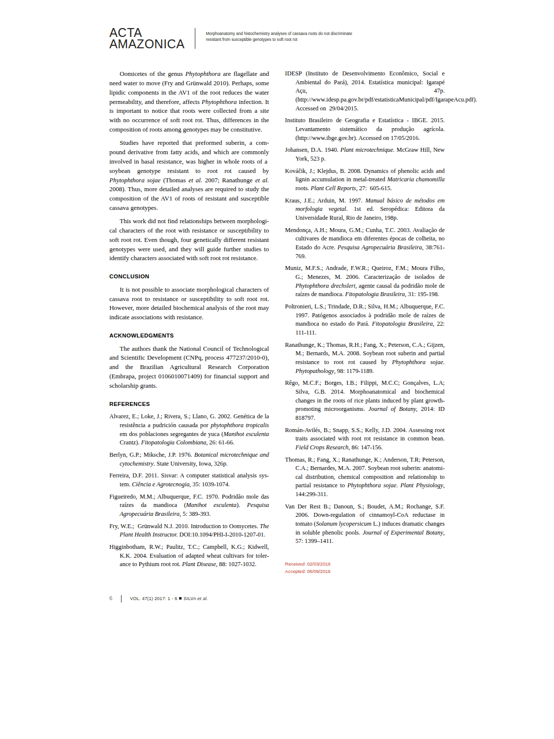ACTA AMAZONICA
Morphoanatomy and histochemistry analyses of cassava roots do not discriminate
resistant from susceptible genotypes to soft root rot
Oomicetes of the genus Phytophthora are flagellate and need water to move (Fry and Grünwald 2010). Perhaps, some lipidic components in the AV1 of the root reduces the water permeability, and therefore, affects Phytophthora infection. It is important to notice that roots were collected from a site with no occurrence of soft root rot. Thus, differences in the composition of roots among genotypes may be constitutive.
Studies have reported that preformed suberin, a compound derivative from fatty acids, and which are commonly involved in basal resistance, was higher in whole roots of a soybean genotype resistant to root rot caused by Phytophthora sojae (Thomas et al. 2007; Ranathunge et al. 2008). Thus, more detailed analyses are required to study the composition of the AV1 of roots of resistant and susceptible cassava genotypes.
This work did not find relationships between morphological characters of the root with resistance or susceptibility to soft root rot. Even though, four genetically different resistant genotypes were used, and they will guide further studies to identify characters associated with soft root rot resistance.
Conclusion
It is not possible to associate morphological characters of cassava root to resistance or susceptibility to soft root rot. However, more detailed biochemical analysis of the root may indicate associations with resistance.
Acknowledgments
The authors thank the National Council of Technological and Scientific Development (CNPq, process 477237/2010-0), and the Brazilian Agricultural Research Corporation (Embrapa, project 0106010071409) for financial support and scholarship grants.
References
Alvarez, E.; Loke, J.; Rivera, S.; Llano, G. 2002. Genética de la resistência a pudrición causada por phytophthora tropicalis em dos poblaciones segregantes de yuca (Manihot esculenta Crantz). Fitopatologia Colombiana, 26: 61-66.
Berlyn, G.P.; Miksche, J.P. 1976. Botanical microtechnique and cytochemistry. State University, Iowa, 326p.
Ferreira, D.F. 2011. Sisvar: A computer statistical analysis system. Ciência e Agrotecnogia, 35: 1039-1074.
Figueiredo, M.M.; Albuquerque, F.C. 1970. Podridão mole das raízes da mandioca (Manihot esculenta). Pesquisa Agropecuária Brasileira, 5: 389-393.
Fry, W.E.; Grünwald N.J. 2010. Introduction to Oomycetes. The Plant Health Instructor. DOI:10.1094/PHI-I-2010-1207-01.
Higginbotham, R.W.; Paulitz, T.C.; Campbell, K.G.; Kidwell, K.K. 2004. Evaluation of adapted wheat cultivars for tolerance to Pythium root rot. Plant Disease, 88: 1027-1032.
IDESP (Instituto de Desenvolvimento Econômico, Social e Ambiental do Pará), 2014. Estatística municipal: Igarapé Açu, 47p. (http://www.idesp.pa.gov.br/pdf/estatisticaMunicipal/pdf/IgarapeAcu.pdf). Accessed on 29/04/2015.
Instituto Brasileiro de Geografia e Estatística - IBGE. 2015. Levantamento sistemático da produção agrícola. (http://www.ibge.gov.br). Accessed on 17/05/2016.
Johansen, D.A. 1940. Plant microtechnique. McGraw Hill, New York, 523 p.
Kováčik, J.; Klejdus, B. 2008. Dynamics of phenolic acids and lignin accumulation in metal-treated Matricaria chamomilla roots. Plant Cell Reports, 27: 605-615.
Kraus, J.E.; Arduin, M. 1997. Manual básico de métodos em morfologia vegetal. 1st ed. Seropédica: Editora da Universidade Rural, Rio de Janeiro, 198p.
Mendonça, A.H.; Moura, G.M.; Cunha, T.C. 2003. Avaliação de cultivares de mandioca em diferentes épocas de colheita, no Estado do Acre. Pesquisa Agropecuária Brasileira, 38:761-769.
Muniz, M.F.S.; Andrade, F.W.R.; Queiroz, F.M.; Moura Filho, G.; Menezes, M. 2006. Caracterização de isolados de Phytophthora drechsleri, agente causal da podridão mole de raízes de mandioca. Fitopatologia Brasileira, 31: 195-198.
Poltronieri, L.S.; Trindade, D.R.; Silva, H.M.; Albuquerque, F.C. 1997. Patógenos associados à podridão mole de raízes de mandioca no estado do Pará. Fitopatologia Brasileira, 22: 111-111.
Ranathunge, K.; Thomas, R.H.; Fang, X.; Peterson, C.A.; Gijzen, M.; Bernards, M.A. 2008. Soybean root suberin and partial resistance to root rot caused by Phytophthora sojae. Phytopathology, 98: 1179-1189.
Rêgo, M.C.F.; Borges, I.B.; Filippi, M.C.C; Gonçalves, L.A; Silva, G.B. 2014. Morphoanatomical and biochemical changes in the roots of rice plants induced by plant growth-promoting microorganisms. Journal of Botany, 2014: ID 818797.
Román-Avilés, B.; Snapp, S.S.; Kelly, J.D. 2004. Assessing root traits associated with root rot resistance in common bean. Field Crops Research, 86: 147-156.
Thomas, R.; Fang, X.; Ranathunge, K.; Anderson, T.R; Peterson, C.A.; Bernardes, M.A. 2007. Soybean root suberin: anatomical distribution, chemical composition and relationship to partial resistance to Phytophthora sojae. Plant Physiology, 144:299-311.
Van Der Rest B.; Danoun, S.; Boudet, A.M.; Rochange, S.F. 2006. Down-regulation of cinnamoyl-CoA reductase in tomato (Solanum lycopersicum L.) induces dramatic changes in soluble phenolic pools. Journal of Experimental Botany, 57: 1399–1411.
Received: 02/03/2016
Accepted: 06/09/2016
6 VOL. 47(1) 2017: 1 - 6 SILVA et al.